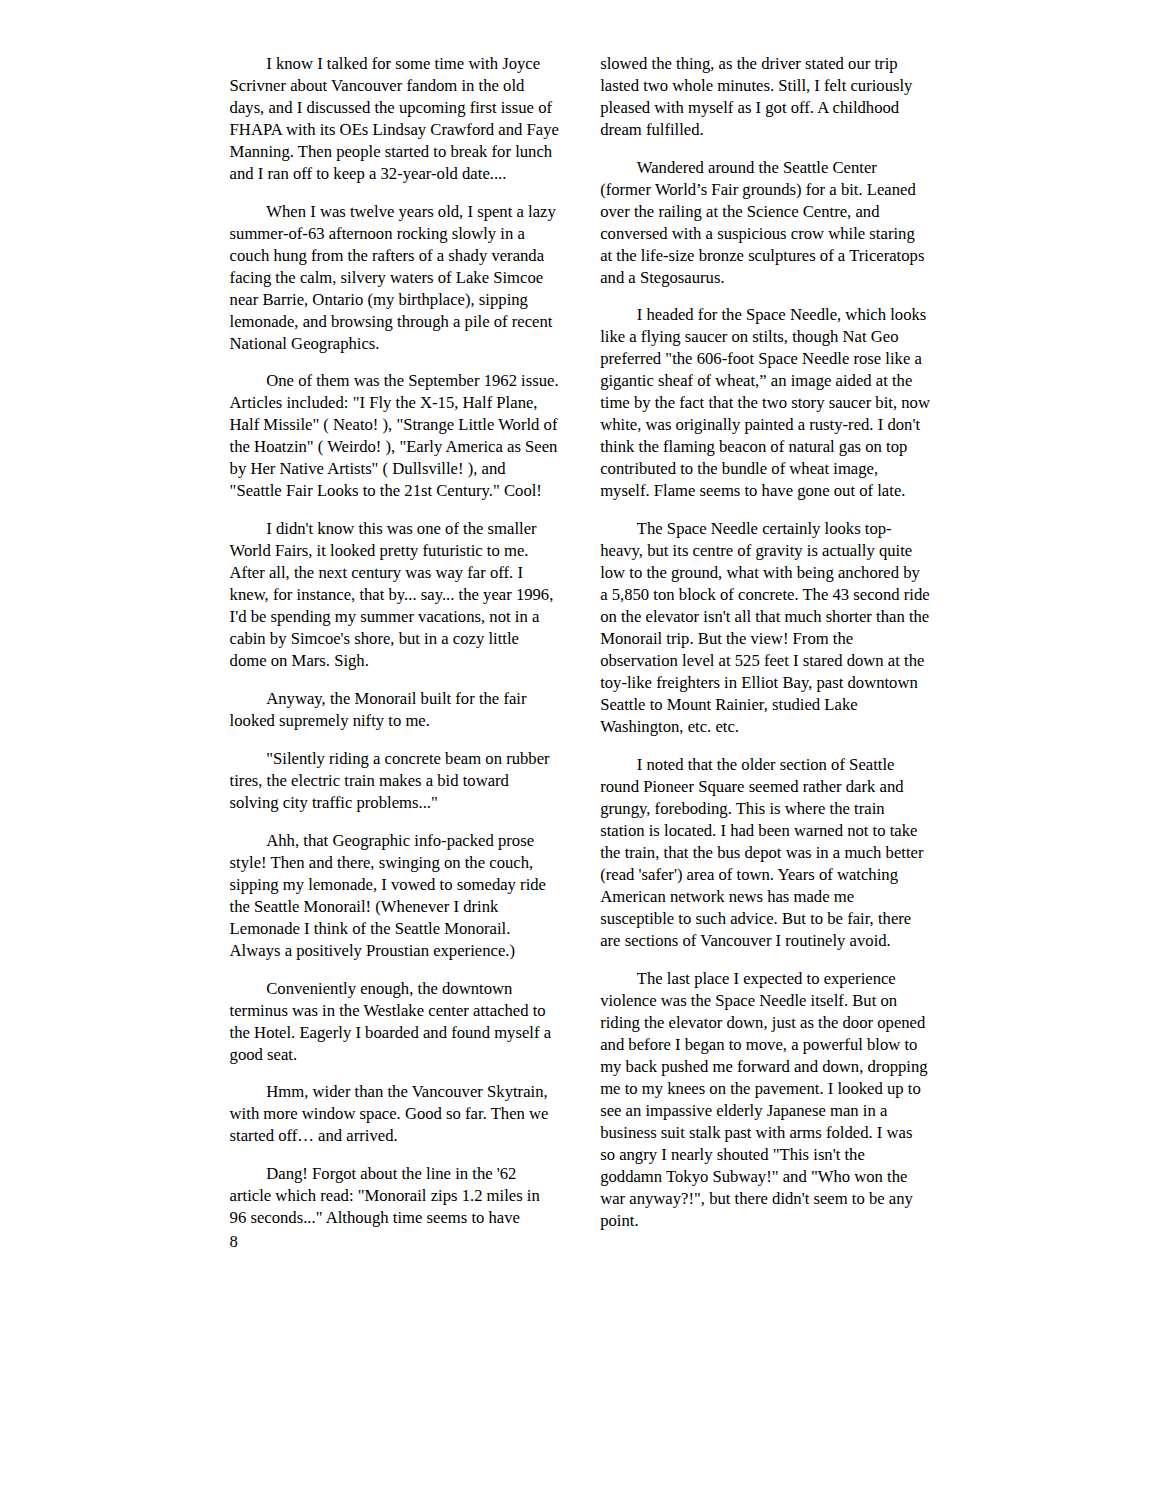I know I talked for some time with Joyce Scrivner about Vancouver fandom in the old days, and I discussed the upcoming first issue of FHAPA with its OEs Lindsay Crawford and Faye Manning. Then people started to break for lunch and I ran off to keep a 32-year-old date....
When I was twelve years old, I spent a lazy summer-of-63 afternoon rocking slowly in a couch hung from the rafters of a shady veranda facing the calm, silvery waters of Lake Simcoe near Barrie, Ontario (my birthplace), sipping lemonade, and browsing through a pile of recent National Geographics.
One of them was the September 1962 issue. Articles included: "I Fly the X-15, Half Plane, Half Missile" ( Neato! ), "Strange Little World of the Hoatzin" ( Weirdo! ), "Early America as Seen by Her Native Artists" ( Dullsville! ), and "Seattle Fair Looks to the 21st Century." Cool!
I didn't know this was one of the smaller World Fairs, it looked pretty futuristic to me. After all, the next century was way far off. I knew, for instance, that by... say... the year 1996, I'd be spending my summer vacations, not in a cabin by Simcoe's shore, but in a cozy little dome on Mars. Sigh.
Anyway, the Monorail built for the fair looked supremely nifty to me.
"Silently riding a concrete beam on rubber tires, the electric train makes a bid toward solving city traffic problems..."
Ahh, that Geographic info-packed prose style! Then and there, swinging on the couch, sipping my lemonade, I vowed to someday ride the Seattle Monorail! (Whenever I drink Lemonade I think of the Seattle Monorail. Always a positively Proustian experience.)
Conveniently enough, the downtown terminus was in the Westlake center attached to the Hotel. Eagerly I boarded and found myself a good seat.
Hmm, wider than the Vancouver Skytrain, with more window space. Good so far. Then we started off… and arrived.
Dang! Forgot about the line in the '62 article which read: "Monorail zips 1.2 miles in 96 seconds..." Although time seems to have slowed the thing, as the driver stated our trip lasted two whole minutes. Still, I felt curiously pleased with myself as I got off. A childhood dream fulfilled.
Wandered around the Seattle Center (former World’s Fair grounds) for a bit. Leaned over the railing at the Science Centre, and conversed with a suspicious crow while staring at the life-size bronze sculptures of a Triceratops and a Stegosaurus.
I headed for the Space Needle, which looks like a flying saucer on stilts, though Nat Geo preferred "the 606-foot Space Needle rose like a gigantic sheaf of wheat,” an image aided at the time by the fact that the two story saucer bit, now white, was originally painted a rusty-red. I don't think the flaming beacon of natural gas on top contributed to the bundle of wheat image, myself. Flame seems to have gone out of late.
The Space Needle certainly looks top-heavy, but its centre of gravity is actually quite low to the ground, what with being anchored by a 5,850 ton block of concrete. The 43 second ride on the elevator isn't all that much shorter than the Monorail trip. But the view! From the observation level at 525 feet I stared down at the toy-like freighters in Elliot Bay, past downtown Seattle to Mount Rainier, studied Lake Washington, etc. etc.
I noted that the older section of Seattle round Pioneer Square seemed rather dark and grungy, foreboding. This is where the train station is located. I had been warned not to take the train, that the bus depot was in a much better (read 'safer') area of town. Years of watching American network news has made me susceptible to such advice. But to be fair, there are sections of Vancouver I routinely avoid.
The last place I expected to experience violence was the Space Needle itself. But on riding the elevator down, just as the door opened and before I began to move, a powerful blow to my back pushed me forward and down, dropping me to my knees on the pavement. I looked up to see an impassive elderly Japanese man in a business suit stalk past with arms folded. I was so angry I nearly shouted "This isn't the goddamn Tokyo Subway!" and "Who won the war anyway?!", but there didn't seem to be any point.
8